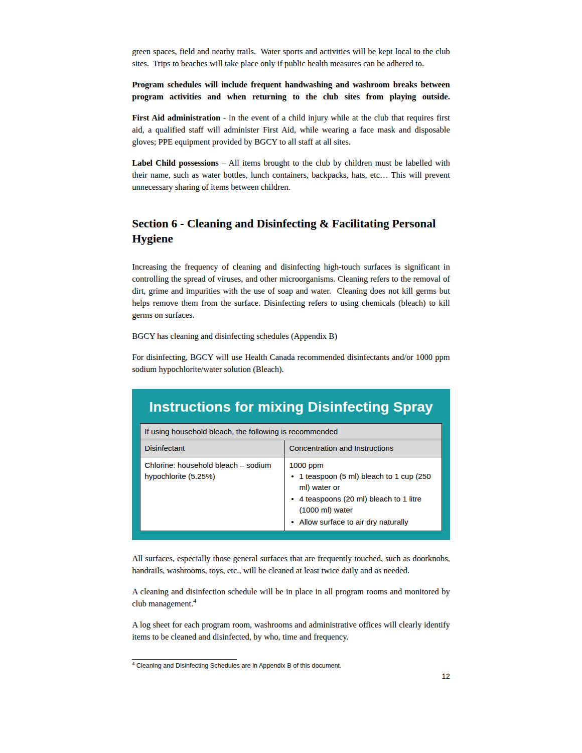green spaces, field and nearby trails. Water sports and activities will be kept local to the club sites. Trips to beaches will take place only if public health measures can be adhered to.
Program schedules will include frequent handwashing and washroom breaks between program activities and when returning to the club sites from playing outside.
First Aid administration - in the event of a child injury while at the club that requires first aid, a qualified staff will administer First Aid, while wearing a face mask and disposable gloves; PPE equipment provided by BGCY to all staff at all sites.
Label Child possessions – All items brought to the club by children must be labelled with their name, such as water bottles, lunch containers, backpacks, hats, etc… This will prevent unnecessary sharing of items between children.
Section 6 - Cleaning and Disinfecting & Facilitating Personal Hygiene
Increasing the frequency of cleaning and disinfecting high-touch surfaces is significant in controlling the spread of viruses, and other microorganisms. Cleaning refers to the removal of dirt, grime and impurities with the use of soap and water. Cleaning does not kill germs but helps remove them from the surface. Disinfecting refers to using chemicals (bleach) to kill germs on surfaces.
BGCY has cleaning and disinfecting schedules (Appendix B)
For disinfecting, BGCY will use Health Canada recommended disinfectants and/or 1000 ppm sodium hypochlorite/water solution (Bleach).
Instructions for mixing Disinfecting Spray
| If using household bleach, the following is recommended |
| Disinfectant | Concentration and Instructions |
| Chlorine: household bleach – sodium hypochlorite (5.25%) | 1000 ppm 1 teaspoon (5 ml) bleach to 1 cup (250 ml) water or 4 teaspoons (20 ml) bleach to 1 litre (1000 ml) water Allow surface to air dry naturally |
All surfaces, especially those general surfaces that are frequently touched, such as doorknobs, handrails, washrooms, toys, etc., will be cleaned at least twice daily and as needed.
A cleaning and disinfection schedule will be in place in all program rooms and monitored by club management.4
A log sheet for each program room, washrooms and administrative offices will clearly identify items to be cleaned and disinfected, by who, time and frequency.
4 Cleaning and Disinfecting Schedules are in Appendix B of this document.
12